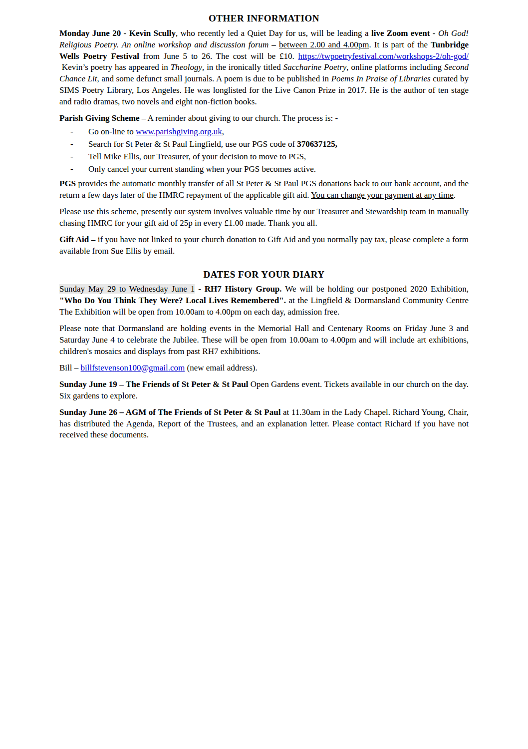OTHER INFORMATION
Monday June 20 - Kevin Scully, who recently led a Quiet Day for us, will be leading a live Zoom event - Oh God! Religious Poetry. An online workshop and discussion forum – between 2.00 and 4.00pm. It is part of the Tunbridge Wells Poetry Festival from June 5 to 26. The cost will be £10. https://twpoetryfestival.com/workshops-2/oh-god/ Kevin’s poetry has appeared in Theology, in the ironically titled Saccharine Poetry, online platforms including Second Chance Lit, and some defunct small journals. A poem is due to be published in Poems In Praise of Libraries curated by SIMS Poetry Library, Los Angeles. He was longlisted for the Live Canon Prize in 2017. He is the author of ten stage and radio dramas, two novels and eight non-fiction books.
Parish Giving Scheme – A reminder about giving to our church. The process is: -
Go on-line to www.parishgiving.org.uk,
Search for St Peter & St Paul Lingfield, use our PGS code of 370637125,
Tell Mike Ellis, our Treasurer, of your decision to move to PGS,
Only cancel your current standing when your PGS becomes active.
PGS provides the automatic monthly transfer of all St Peter & St Paul PGS donations back to our bank account, and the return a few days later of the HMRC repayment of the applicable gift aid. You can change your payment at any time.
Please use this scheme, presently our system involves valuable time by our Treasurer and Stewardship team in manually chasing HMRC for your gift aid of 25p in every £1.00 made. Thank you all.
Gift Aid – if you have not linked to your church donation to Gift Aid and you normally pay tax, please complete a form available from Sue Ellis by email.
DATES FOR YOUR DIARY
Sunday May 29 to Wednesday June 1 - RH7 History Group. We will be holding our postponed 2020 Exhibition, "Who Do You Think They Were? Local Lives Remembered". at the Lingfield & Dormansland Community Centre The Exhibition will be open from 10.00am to 4.00pm on each day, admission free.
Please note that Dormansland are holding events in the Memorial Hall and Centenary Rooms on Friday June 3 and Saturday June 4 to celebrate the Jubilee. These will be open from 10.00am to 4.00pm and will include art exhibitions, children's mosaics and displays from past RH7 exhibitions.
Bill – billfstevenson100@gmail.com (new email address).
Sunday June 19 – The Friends of St Peter & St Paul Open Gardens event. Tickets available in our church on the day. Six gardens to explore.
Sunday June 26 – AGM of The Friends of St Peter & St Paul at 11.30am in the Lady Chapel. Richard Young, Chair, has distributed the Agenda, Report of the Trustees, and an explanation letter. Please contact Richard if you have not received these documents.